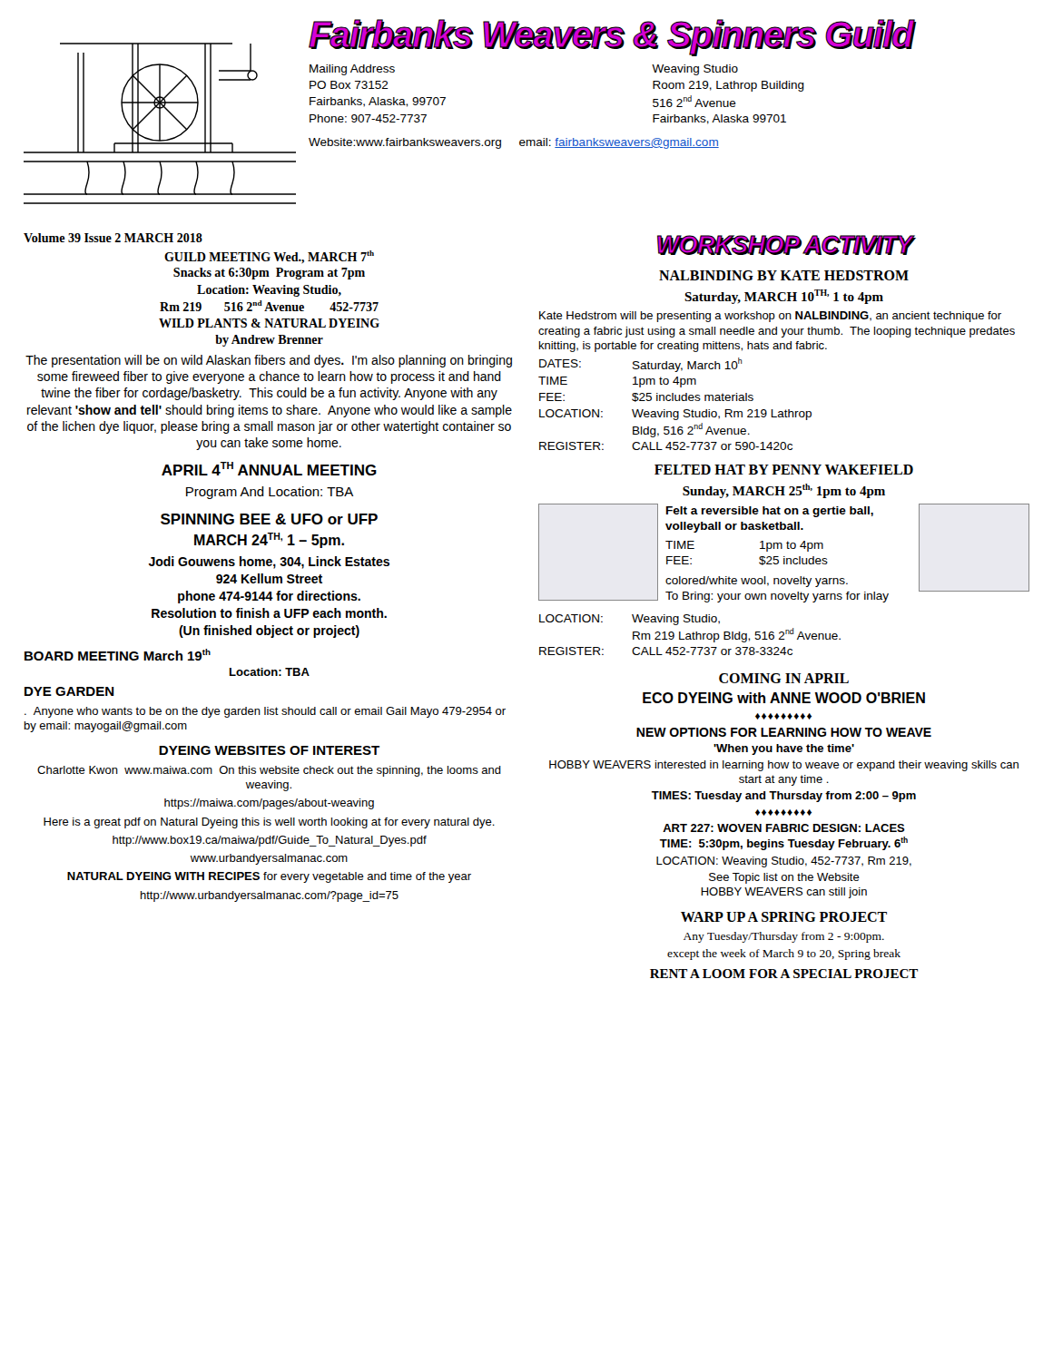Fairbanks Weavers & Spinners Guild
| Mailing Address | Weaving Studio |
| PO Box 73152 | Room 219, Lathrop Building |
| Fairbanks, Alaska, 99707 | 516 2 nd Avenue |
| Phone: 907-452-7737 | Fairbanks, Alaska 99701 |
Website:www.fairbanksweavers.org email: fairbanksweavers@gmail.com
Volume 39 Issue 2 MARCH 2018
GUILD MEETING Wed., MARCH 7th
Snacks at 6:30pm Program at 7pm
Location: Weaving Studio,
Rm 219 516 2nd Avenue 452-7737
WILD PLANTS & NATURAL DYEING
by Andrew Brenner
The presentation will be on wild Alaskan fibers and dyes. I'm also planning on bringing some fireweed fiber to give everyone a chance to learn how to process it and hand twine the fiber for cordage/basketry. This could be a fun activity. Anyone with any relevant 'show and tell' should bring items to share. Anyone who would like a sample of the lichen dye liquor, please bring a small mason jar or other watertight container so you can take some home.
APRIL 4TH ANNUAL MEETING
Program And Location: TBA
SPINNING BEE & UFO or UFP
MARCH 24TH, 1 – 5pm.
Jodi Gouwens home, 304, Linck Estates
924 Kellum Street
phone 474-9144 for directions.
Resolution to finish a UFP each month.
(Un finished object or project)
BOARD MEETING March 19th
Location: TBA
DYE GARDEN
. Anyone who wants to be on the dye garden list should call or email Gail Mayo 479-2954 or by email: mayogail@gmail.com
DYEING WEBSITES OF INTEREST
Charlotte Kwon www.maiwa.com On this website check out the spinning, the looms and weaving.
https://maiwa.com/pages/about-weaving
Here is a great pdf on Natural Dyeing this is well worth looking at for every natural dye.
http://www.box19.ca/maiwa/pdf/Guide_To_Natural_Dyes.pdf
www.urbandyersalmanac.com
NATURAL DYEING WITH RECIPES for every vegetable and time of the year
http://www.urbandyersalmanac.com/?page_id=75
WORKSHOP ACTIVITY
NALBINDING BY KATE HEDSTROM
Saturday, MARCH 10TH, 1 to 4pm
Kate Hedstrom will be presenting a workshop on NALBINDING, an ancient technique for creating a fabric just using a small needle and your thumb. The looping technique predates knitting, is portable for creating mittens, hats and fabric.
| DATES: | Saturday, March 10 h |
| TIME | 1pm to 4pm |
| FEE: | $25 includes materials |
| LOCATION: | Weaving Studio, Rm 219 Lathrop Bldg, 516 2 nd Avenue. |
| REGISTER: | CALL 452-7737 or 590-1420c |
FELTED HAT BY PENNY WAKEFIELD
Sunday, MARCH 25th, 1pm to 4pm
Felt a reversible hat on a gertie ball, volleyball or basketball.
| TIME | 1pm to 4pm |
| FEE: | $25 includes |
colored/white wool, novelty yarns.
To Bring: your own novelty yarns for inlay
| LOCATION: | Weaving Studio, Rm 219 Lathrop Bldg, 516 2 nd Avenue. |
| REGISTER: | CALL 452-7737 or 378-3324c |
COMING IN APRIL
ECO DYEING with ANNE WOOD O'BRIEN
♦♦♦♦♦♦♦♦♦
NEW OPTIONS FOR LEARNING HOW TO WEAVE
'When you have the time'
HOBBY WEAVERS interested in learning how to weave or expand their weaving skills can start at any time .
TIMES: Tuesday and Thursday from 2:00 – 9pm
♦♦♦♦♦♦♦♦♦
ART 227: WOVEN FABRIC DESIGN: LACES
TIME: 5:30pm, begins Tuesday February. 6th
LOCATION: Weaving Studio, 452-7737, Rm 219,
See Topic list on the Website
HOBBY WEAVERS can still join
WARP UP A SPRING PROJECT
Any Tuesday/Thursday from 2 - 9:00pm.
except the week of March 9 to 20, Spring break
RENT A LOOM FOR A SPECIAL PROJECT